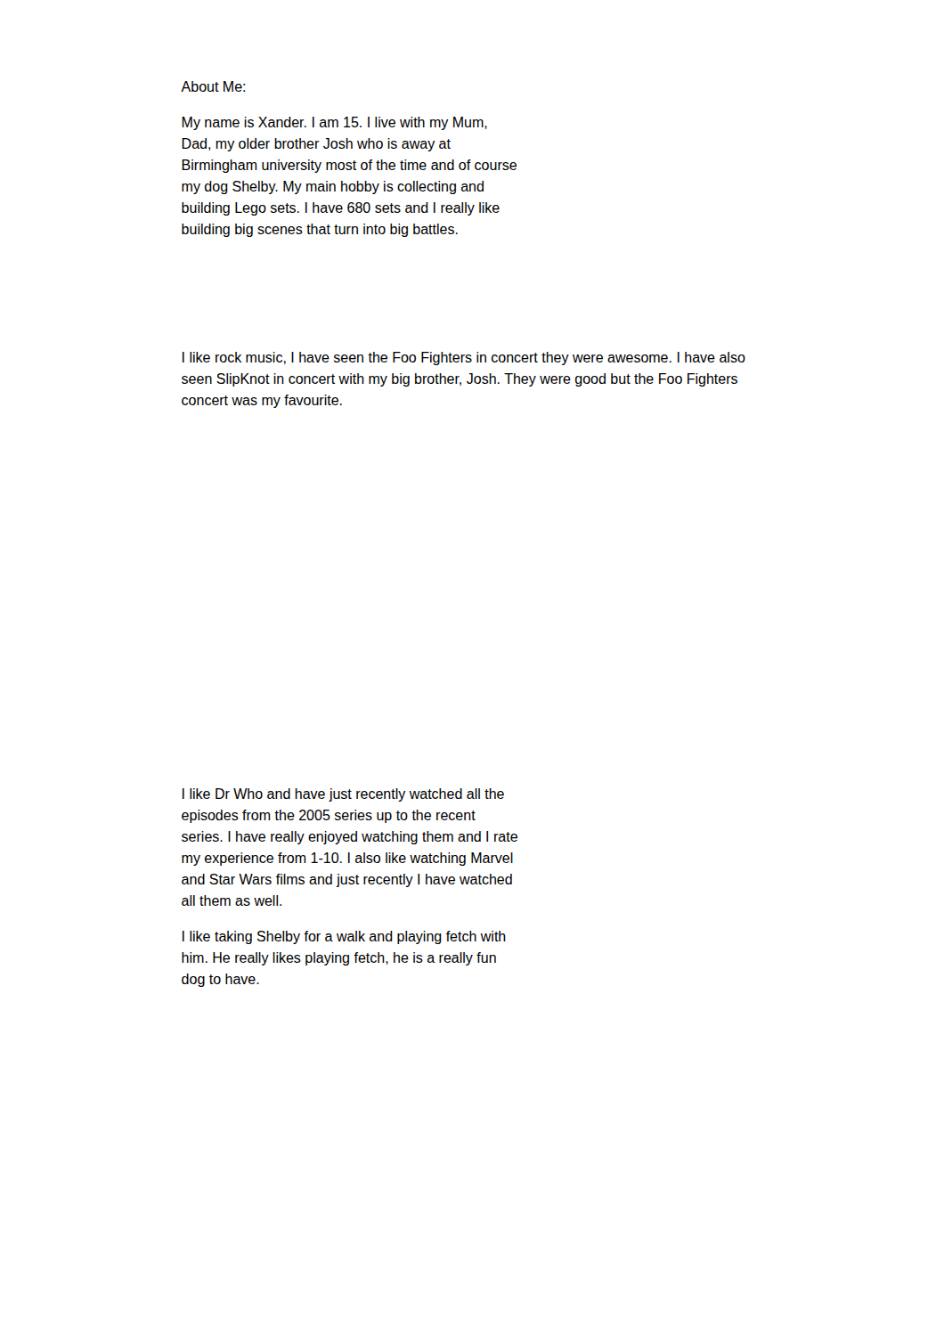About Me:
My name is Xander. I am 15. I live with my Mum, Dad, my older brother Josh who is away at Birmingham university most of the time and of course my dog Shelby. My main hobby is collecting and building Lego sets. I have 680 sets and I really like building big scenes that turn into big battles.
I like rock music, I have seen the Foo Fighters in concert they were awesome. I have also seen SlipKnot in concert with my big brother, Josh. They were good but the Foo Fighters concert was my favourite.
I like Dr Who and have just recently watched all the episodes from the 2005 series up to the recent series. I have really enjoyed watching them and I rate my experience from 1-10. I also like watching Marvel and Star Wars films and just recently I have watched all them as well.
I like taking Shelby for a walk and playing fetch with him. He really likes playing fetch, he is a really fun dog to have.